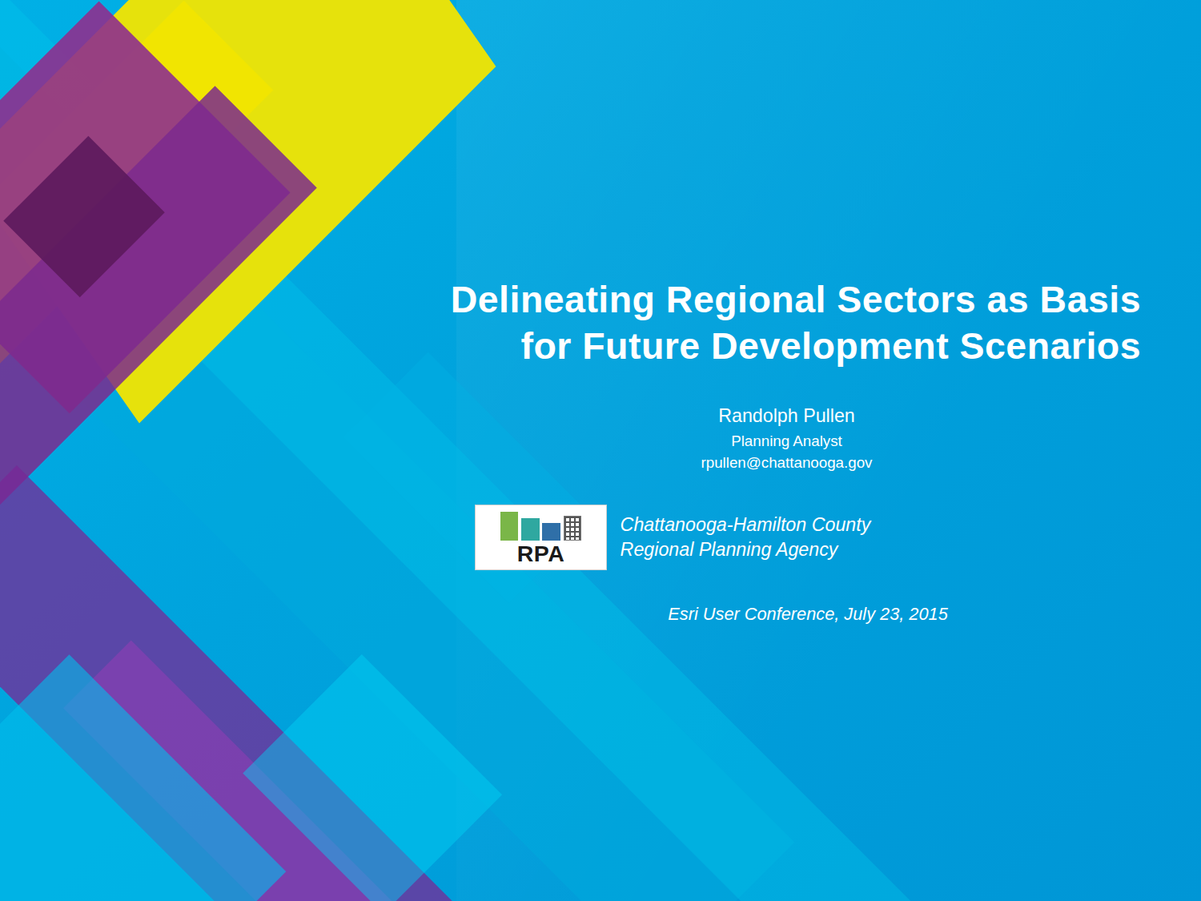Delineating Regional Sectors as Basis for Future Development Scenarios
Randolph Pullen Planning Analyst rpullen@chattanooga.gov
RPA
Chattanooga-Hamilton County
Regional Planning Agency
Esri User Conference, July 23, 2015